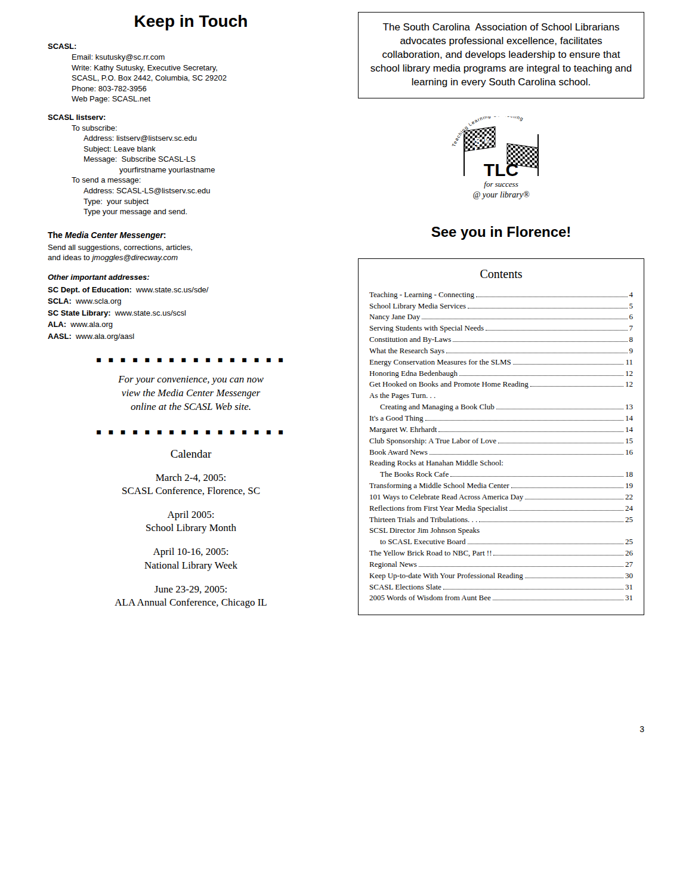Keep in Touch
SCASL:
Email: ksutusky@sc.rr.com
Write: Kathy Sutusky, Executive Secretary,
SCASL, P.O. Box 2442, Columbia, SC 29202
Phone: 803-782-3956
Web Page: SCASL.net
SCASL listserv:
To subscribe:
Address: listserv@listserv.sc.edu
Subject: Leave blank
Message: Subscribe SCASL-LS
yourfirstname yourlastname
To send a message:
Address: SCASL-LS@listserv.sc.edu
Type: your subject
Type your message and send.
The Media Center Messenger:
Send all suggestions, corrections, articles,
and ideas to jmoggles@direcway.com
Other important addresses:
SC Dept. of Education: www.state.sc.us/sde/
SCLA: www.scla.org
SC State Library: www.state.sc.us/scsl
ALA: www.ala.org
AASL: www.ala.org/aasl
■ ■ ■ ■ ■ ■ ■ ■ ■ ■ ■ ■ ■ ■ ■ ■
For your convenience, you can now
view the Media Center Messenger
online at the SCASL Web site.
■ ■ ■ ■ ■ ■ ■ ■ ■ ■ ■ ■ ■ ■ ■ ■
Calendar
March 2-4, 2005:
SCASL Conference, Florence, SC
April 2005:
School Library Month
April 10-16, 2005:
National Library Week
June 23-29, 2005:
ALA Annual Conference, Chicago IL
The South Carolina Association of School Librarians advocates professional excellence, facilitates collaboration, and develops leadership to ensure that school library media programs are integral to teaching and learning in every South Carolina school.
Teaching Learning Connecting S C A S L TLC for success @ your library®
See you in Florence!
Contents
Teaching - Learning - Connecting 4
School Library Media Services 5
Nancy Jane Day 6
Serving Students with Special Needs 7
Constitution and By-Laws 8
What the Research Says 9
Energy Conservation Measures for the SLMS 11
Honoring Edna Bedenbaugh 12
Get Hooked on Books and Promote Home Reading 12
As the Pages Turn. . .
Creating and Managing a Book Club 13
It's a Good Thing 14
Margaret W. Ehrhardt 14
Club Sponsorship: A True Labor of Love 15
Book Award News 16
Reading Rocks at Hanahan Middle School:
The Books Rock Cafe 18
Transforming a Middle School Media Center 19
101 Ways to Celebrate Read Across America Day 22
Reflections from First Year Media Specialist 24
Thirteen Trials and Tribulations. . . 25
SCSL Director Jim Johnson Speaks
to SCASL Executive Board 25
The Yellow Brick Road to NBC, Part !! 26
Regional News 27
Keep Up-to-date With Your Professional Reading 30
SCASL Elections Slate 31
2005 Words of Wisdom from Aunt Bee 31
3